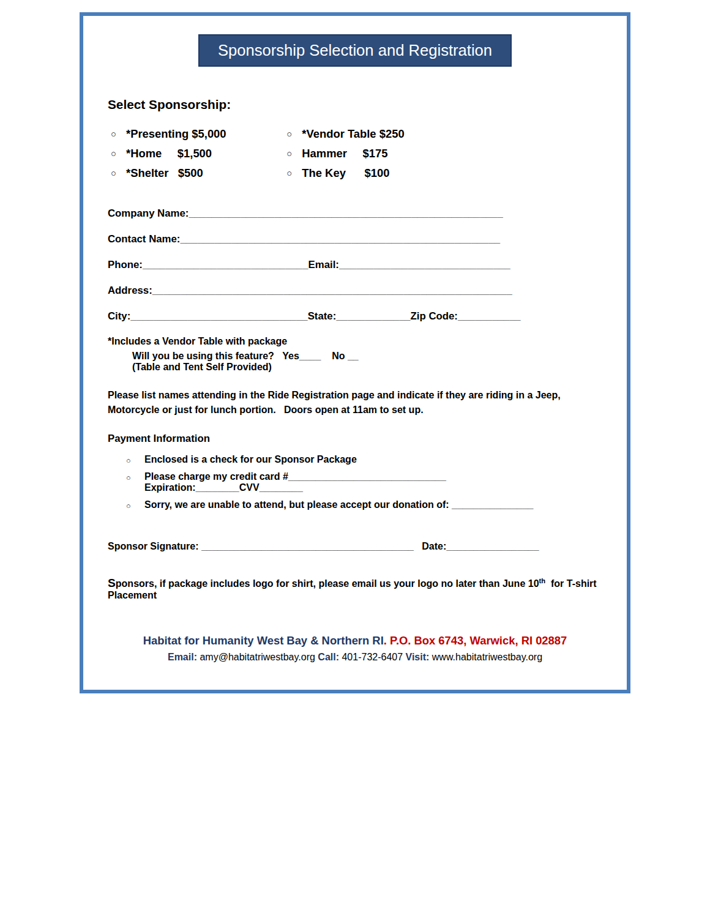Sponsorship Selection and Registration
Select Sponsorship:
*Presenting $5,000
*Home $1,500
*Shelter $500
*Vendor Table $250
Hammer $175
The Key $100
Company Name:_______________________________________________________
Contact Name:________________________________________________________
Phone:_____________________________Email:______________________________
Address:_______________________________________________________________
City:_______________________________State:_____________Zip Code:___________
*Includes a Vendor Table with package
Will you be using this feature? Yes____ No __
(Table and Tent Self Provided)
Please list names attending in the Ride Registration page and indicate if they are riding in a Jeep, Motorcycle or just for lunch portion. Doors open at 11am to set up.
Payment Information
Enclosed is a check for our Sponsor Package
Please charge my credit card #_____________________________ Expiration:________CVV________
Sorry, we are unable to attend, but please accept our donation of: _______________
Sponsor Signature: _______________________________________ Date:_________________
Sponsors, if package includes logo for shirt, please email us your logo no later than June 10th for T-shirt Placement
Habitat for Humanity West Bay & Northern RI. P.O. Box 6743, Warwick, RI 02887
Email: amy@habitatriwestbay.org Call: 401-732-6407 Visit: www.habitatriwestbay.org